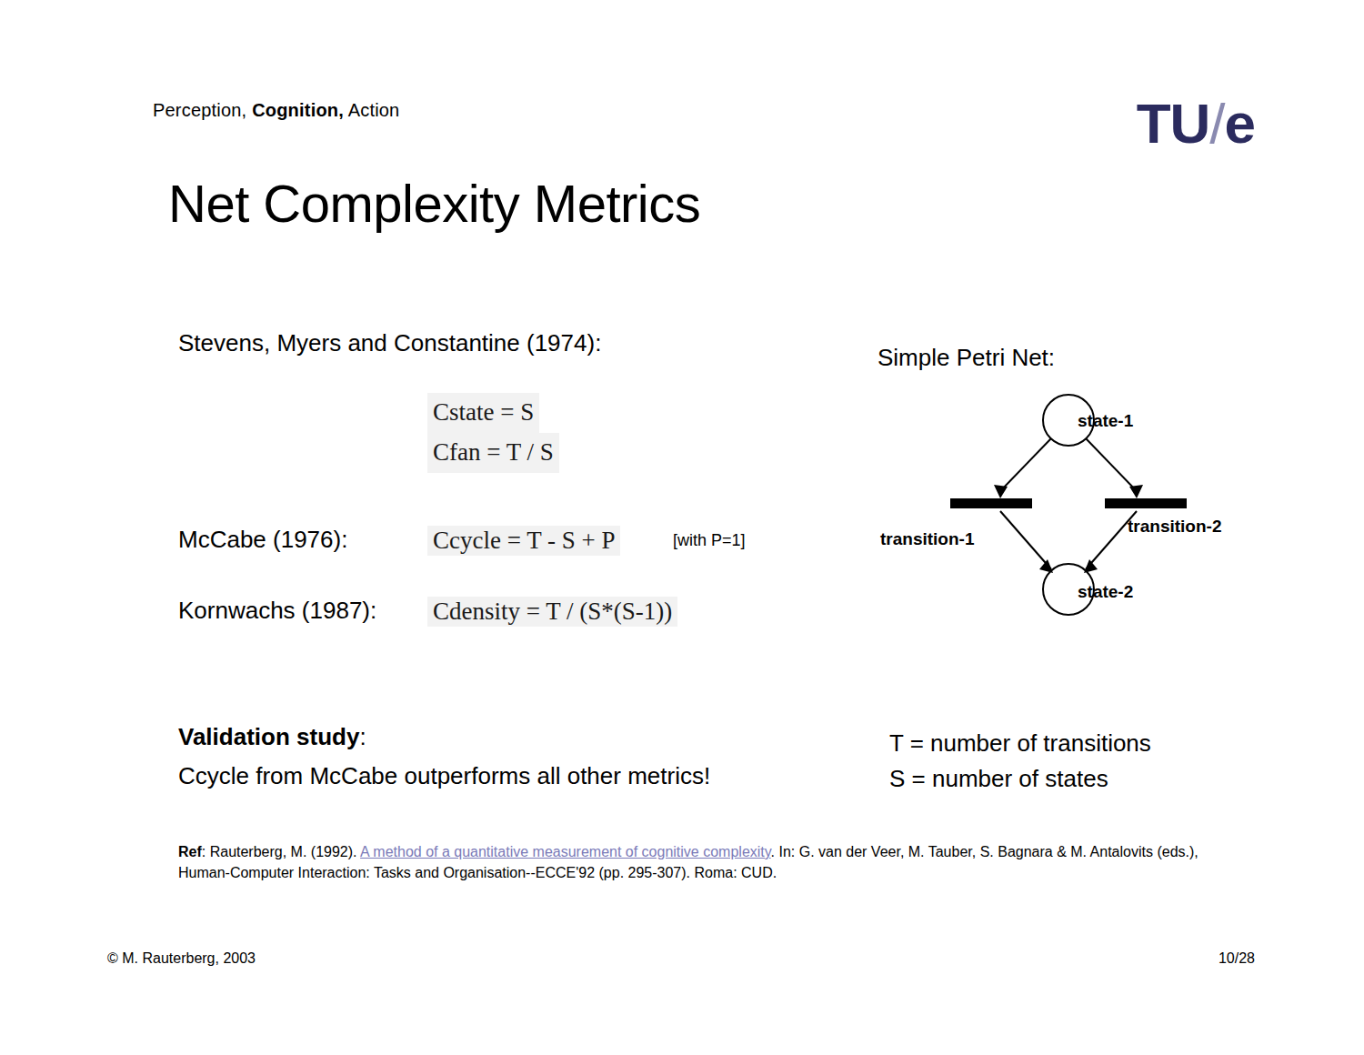Perception, Cognition, Action
TU/e
Net Complexity Metrics
Stevens, Myers and Constantine (1974):
Cstate = S Cfan = T / S
McCabe (1976):
Ccycle = T - S + P
[with P=1]
Kornwachs (1987):
Cdensity = T / (S*(S-1))
Validation study:
Ccycle from McCabe outperforms all other metrics!
Simple Petri Net:
state-1
state-2
transition-1
transition-2
T = number of transitions
S = number of states
Ref: Rauterberg, M. (1992). A method of a quantitative measurement of cognitive complexity. In: G. van der Veer, M. Tauber, S. Bagnara & M. Antalovits (eds.), Human-Computer Interaction: Tasks and Organisation--ECCE'92 (pp. 295-307). Roma: CUD.
© M. Rauterberg, 2003
10/28